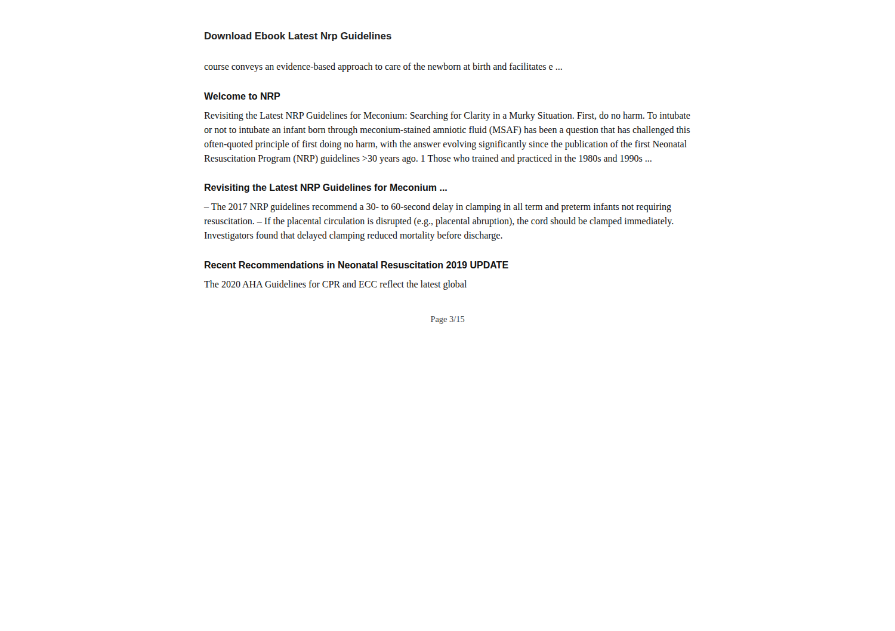Download Ebook Latest Nrp Guidelines
course conveys an evidence-based approach to care of the newborn at birth and facilitates e ...
Welcome to NRP
Revisiting the Latest NRP Guidelines for Meconium: Searching for Clarity in a Murky Situation. First, do no harm. To intubate or not to intubate an infant born through meconium-stained amniotic fluid (MSAF) has been a question that has challenged this often-quoted principle of first doing no harm, with the answer evolving significantly since the publication of the first Neonatal Resuscitation Program (NRP) guidelines >30 years ago. 1 Those who trained and practiced in the 1980s and 1990s ...
Revisiting the Latest NRP Guidelines for Meconium ...
– The 2017 NRP guidelines recommend a 30- to 60-second delay in clamping in all term and preterm infants not requiring resuscitation. – If the placental circulation is disrupted (e.g., placental abruption), the cord should be clamped immediately. Investigators found that delayed clamping reduced mortality before discharge.
Recent Recommendations in Neonatal Resuscitation 2019 UPDATE
The 2020 AHA Guidelines for CPR and ECC reflect the latest global
Page 3/15